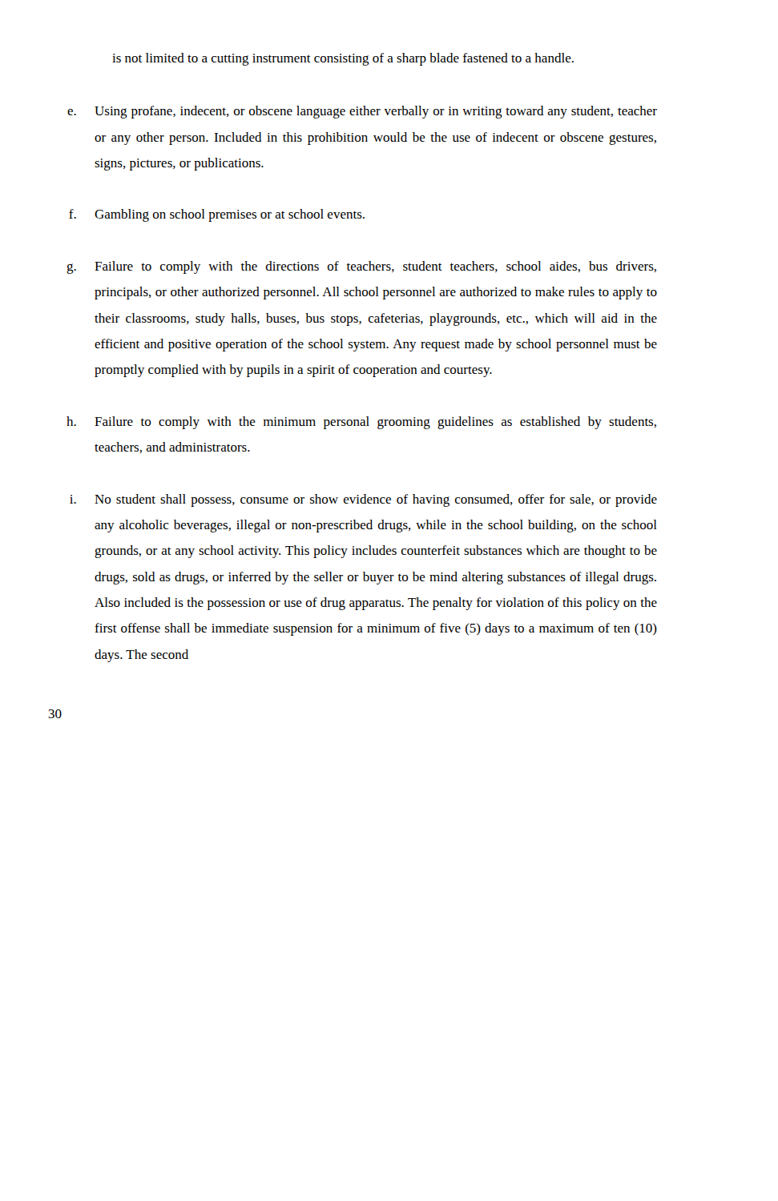is not limited to a cutting instrument consisting of a sharp blade fastened to a handle.
Using profane, indecent, or obscene language either verbally or in writing toward any student, teacher or any other person. Included in this prohibition would be the use of indecent or obscene gestures, signs, pictures, or publications.
Gambling on school premises or at school events.
Failure to comply with the directions of teachers, student teachers, school aides, bus drivers, principals, or other authorized personnel. All school personnel are authorized to make rules to apply to their classrooms, study halls, buses, bus stops, cafeterias, playgrounds, etc., which will aid in the efficient and positive operation of the school system. Any request made by school personnel must be promptly complied with by pupils in a spirit of cooperation and courtesy.
Failure to comply with the minimum personal grooming guidelines as established by students, teachers, and administrators.
No student shall possess, consume or show evidence of having consumed, offer for sale, or provide any alcoholic beverages, illegal or non-prescribed drugs, while in the school building, on the school grounds, or at any school activity. This policy includes counterfeit substances which are thought to be drugs, sold as drugs, or inferred by the seller or buyer to be mind altering substances of illegal drugs. Also included is the possession or use of drug apparatus. The penalty for violation of this policy on the first offense shall be immediate suspension for a minimum of five (5) days to a maximum of ten (10) days. The second
30